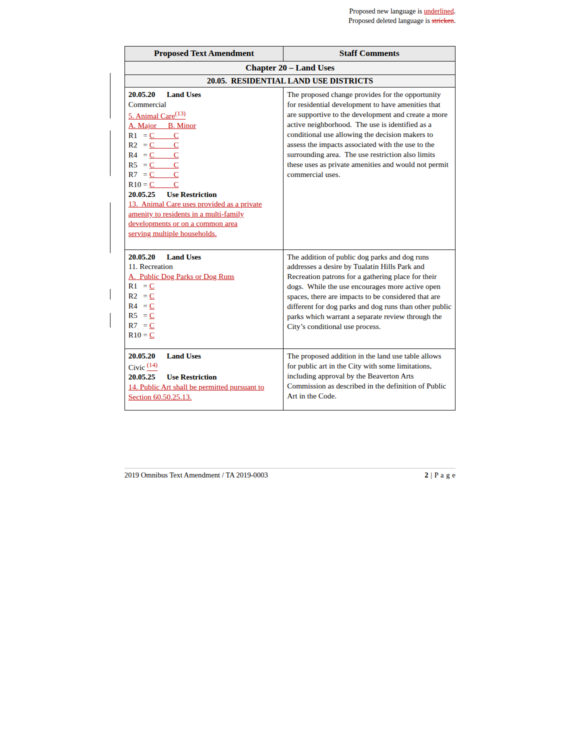Proposed new language is underlined.
Proposed deleted language is stricken.
| Proposed Text Amendment | Staff Comments |
| --- | --- |
| Chapter 20 – Land Uses |
| 20.05. RESIDENTIAL LAND USE DISTRICTS |
| 20.05.20 Land Uses Commercial 5. Animal Care (13) A. Major B. Minor R1 = C C R2 = C C R4 = C C R5 = C C R7 = C C R10 = C C 20.05.25 Use Restriction 13. Animal Care uses provided as a private amenity to residents in a multi-family developments or on a common area serving multiple households. | The proposed change provides for the opportunity for residential development to have amenities that are supportive to the development and create a more active neighborhood. The use is identified as a conditional use allowing the decision makers to assess the impacts associated with the use to the surrounding area. The use restriction also limits these uses as private amenities and would not permit commercial uses. |
| 20.05.20 Land Uses 11. Recreation A. Public Dog Parks or Dog Runs R1 = C R2 = C R4 = C R5 = C R7 = C R10 = C | The addition of public dog parks and dog runs addresses a desire by Tualatin Hills Park and Recreation patrons for a gathering place for their dogs. While the use encourages more active open spaces, there are impacts to be considered that are different for dog parks and dog runs than other public parks which warrant a separate review through the City’s conditional use process. |
| 20.05.20 Land Uses Civic (14) 20.05.25 Use Restriction 14. Public Art shall be permitted pursuant to Section 60.50.25.13. | The proposed addition in the land use table allows for public art in the City with some limitations, including approval by the Beaverton Arts Commission as described in the definition of Public Art in the Code. |
2019 Omnibus Text Amendment / TA 2019-0003
2 | P a g e